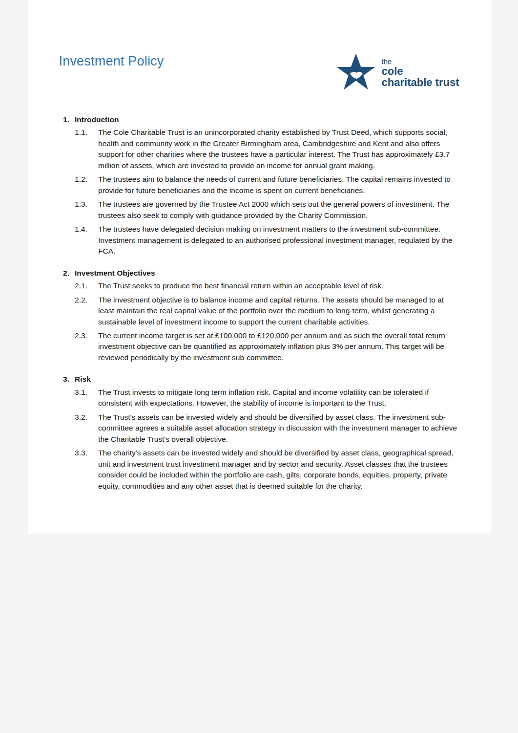thecole
charitable trust
Investment Policy
Introduction
The Cole Charitable Trust is an unincorporated charity established by Trust Deed, which supports social, health and community work in the Greater Birmingham area, Cambridgeshire and Kent and also offers support for other charities where the trustees have a particular interest. The Trust has approximately £3.7 million of assets, which are invested to provide an income for annual grant making.
The trustees aim to balance the needs of current and future beneficiaries. The capital remains invested to provide for future beneficiaries and the income is spent on current beneficiaries.
The trustees are governed by the Trustee Act 2000 which sets out the general powers of investment. The trustees also seek to comply with guidance provided by the Charity Commission.
The trustees have delegated decision making on investment matters to the investment sub-committee. Investment management is delegated to an authorised professional investment manager, regulated by the FCA.
Investment Objectives
The Trust seeks to produce the best financial return within an acceptable level of risk.
The investment objective is to balance income and capital returns. The assets should be managed to at least maintain the real capital value of the portfolio over the medium to long-term, whilst generating a sustainable level of investment income to support the current charitable activities.
The current income target is set at £100,000 to £120,000 per annum and as such the overall total return investment objective can be quantified as approximately inflation plus 3% per annum. This target will be reviewed periodically by the investment sub-committee.
Risk
The Trust invests to mitigate long term inflation risk. Capital and income volatility can be tolerated if consistent with expectations. However, the stability of income is important to the Trust.
The Trust's assets can be invested widely and should be diversified by asset class. The investment sub-committee agrees a suitable asset allocation strategy in discussion with the investment manager to achieve the Charitable Trust's overall objective.
The charity's assets can be invested widely and should be diversified by asset class, geographical spread, unit and investment trust investment manager and by sector and security. Asset classes that the trustees consider could be included within the portfolio are cash, gilts, corporate bonds, equities, property, private equity, commodities and any other asset that is deemed suitable for the charity.